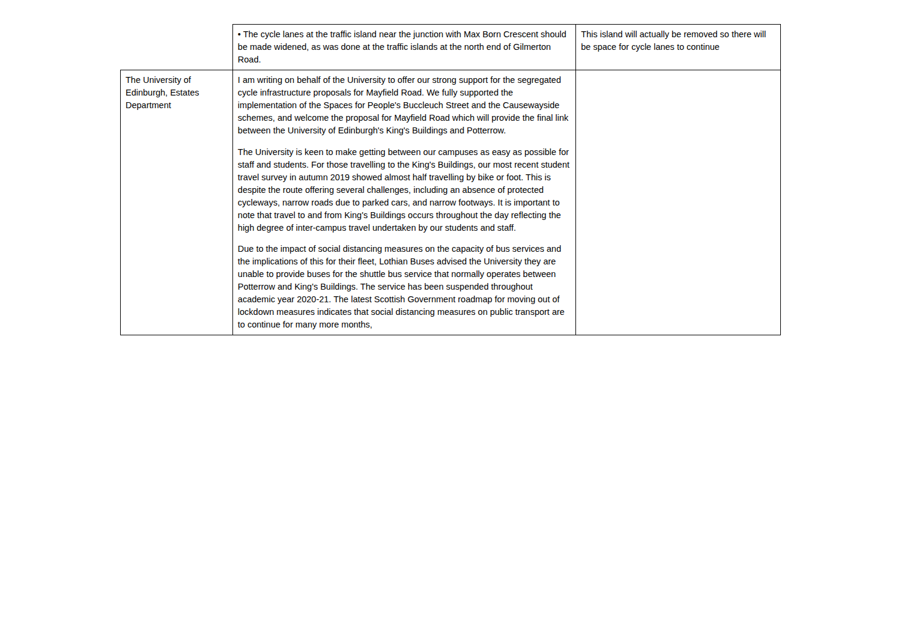| | • The cycle lanes at the traffic island near the junction with Max Born Crescent should be made widened, as was done at the traffic islands at the north end of Gilmerton Road. | This island will actually be removed so there will be space for cycle lanes to continue |
| The University of Edinburgh, Estates Department | I am writing on behalf of the University to offer our strong support for the segregated cycle infrastructure proposals for Mayfield Road. We fully supported the implementation of the Spaces for People's Buccleuch Street and the Causewayside schemes, and welcome the proposal for Mayfield Road which will provide the final link between the University of Edinburgh's King's Buildings and Potterrow. The University is keen to make getting between our campuses as easy as possible for staff and students. For those travelling to the King's Buildings, our most recent student travel survey in autumn 2019 showed almost half travelling by bike or foot. This is despite the route offering several challenges, including an absence of protected cycleways, narrow roads due to parked cars, and narrow footways. It is important to note that travel to and from King's Buildings occurs throughout the day reflecting the high degree of inter-campus travel undertaken by our students and staff. Due to the impact of social distancing measures on the capacity of bus services and the implications of this for their fleet, Lothian Buses advised the University they are unable to provide buses for the shuttle bus service that normally operates between Potterrow and King's Buildings. The service has been suspended throughout academic year 2020-21. The latest Scottish Government roadmap for moving out of lockdown measures indicates that social distancing measures on public transport are to continue for many more months, | |